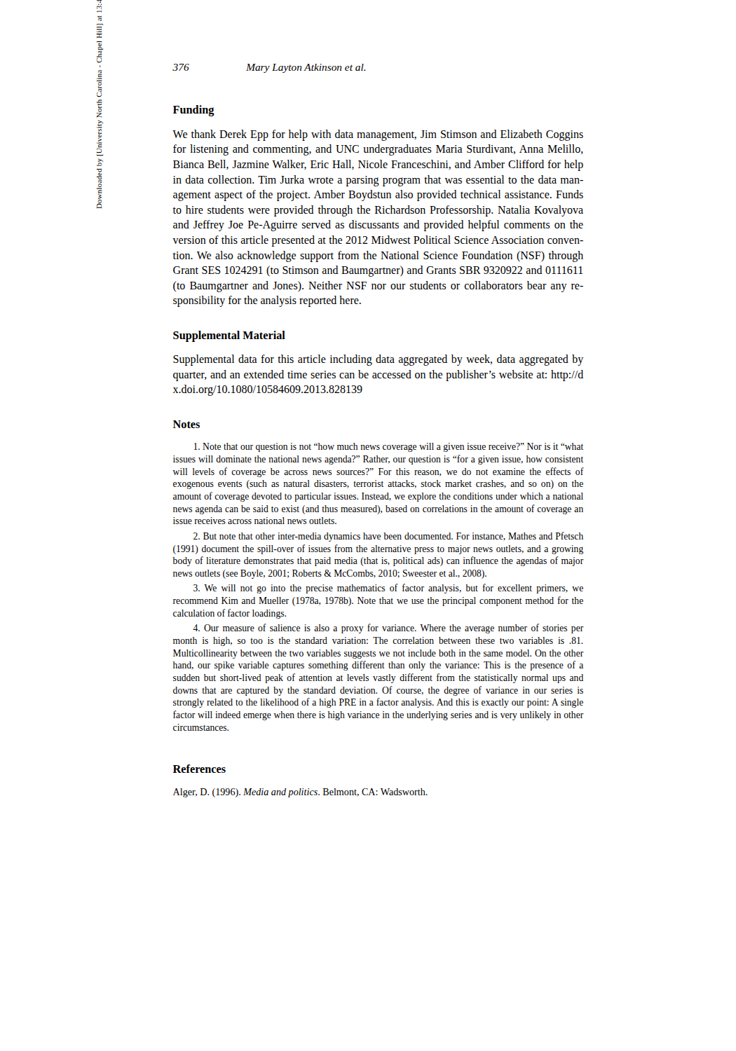Downloaded by [University North Carolina - Chapel Hill] at 13:47 22 April 2014
376 Mary Layton Atkinson et al.
Funding
We thank Derek Epp for help with data management, Jim Stimson and Elizabeth Coggins for listening and commenting, and UNC undergraduates Maria Sturdivant, Anna Melillo, Bianca Bell, Jazmine Walker, Eric Hall, Nicole Franceschini, and Amber Clifford for help in data collection. Tim Jurka wrote a parsing program that was essential to the data management aspect of the project. Amber Boydstun also provided technical assistance. Funds to hire students were provided through the Richardson Professorship. Natalia Kovalyova and Jeffrey Joe Pe-Aguirre served as discussants and provided helpful comments on the version of this article presented at the 2012 Midwest Political Science Association convention. We also acknowledge support from the National Science Foundation (NSF) through Grant SES 1024291 (to Stimson and Baumgartner) and Grants SBR 9320922 and 0111611 (to Baumgartner and Jones). Neither NSF nor our students or collaborators bear any responsibility for the analysis reported here.
Supplemental Material
Supplemental data for this article including data aggregated by week, data aggregated by quarter, and an extended time series can be accessed on the publisher’s website at: http://dx.doi.org/10.1080/10584609.2013.828139
Notes
Note that our question is not “how much news coverage will a given issue receive?” Nor is it “what issues will dominate the national news agenda?” Rather, our question is “for a given issue, how consistent will levels of coverage be across news sources?” For this reason, we do not examine the effects of exogenous events (such as natural disasters, terrorist attacks, stock market crashes, and so on) on the amount of coverage devoted to particular issues. Instead, we explore the conditions under which a national news agenda can be said to exist (and thus measured), based on correlations in the amount of coverage an issue receives across national news outlets.
But note that other inter-media dynamics have been documented. For instance, Mathes and Pfetsch (1991) document the spill-over of issues from the alternative press to major news outlets, and a growing body of literature demonstrates that paid media (that is, political ads) can influence the agendas of major news outlets (see Boyle, 2001; Roberts & McCombs, 2010; Sweester et al., 2008).
We will not go into the precise mathematics of factor analysis, but for excellent primers, we recommend Kim and Mueller (1978a, 1978b). Note that we use the principal component method for the calculation of factor loadings.
Our measure of salience is also a proxy for variance. Where the average number of stories per month is high, so too is the standard variation: The correlation between these two variables is .81. Multicollinearity between the two variables suggests we not include both in the same model. On the other hand, our spike variable captures something different than only the variance: This is the presence of a sudden but short-lived peak of attention at levels vastly different from the statistically normal ups and downs that are captured by the standard deviation. Of course, the degree of variance in our series is strongly related to the likelihood of a high PRE in a factor analysis. And this is exactly our point: A single factor will indeed emerge when there is high variance in the underlying series and is very unlikely in other circumstances.
References
Alger, D. (1996). Media and politics. Belmont, CA: Wadsworth.